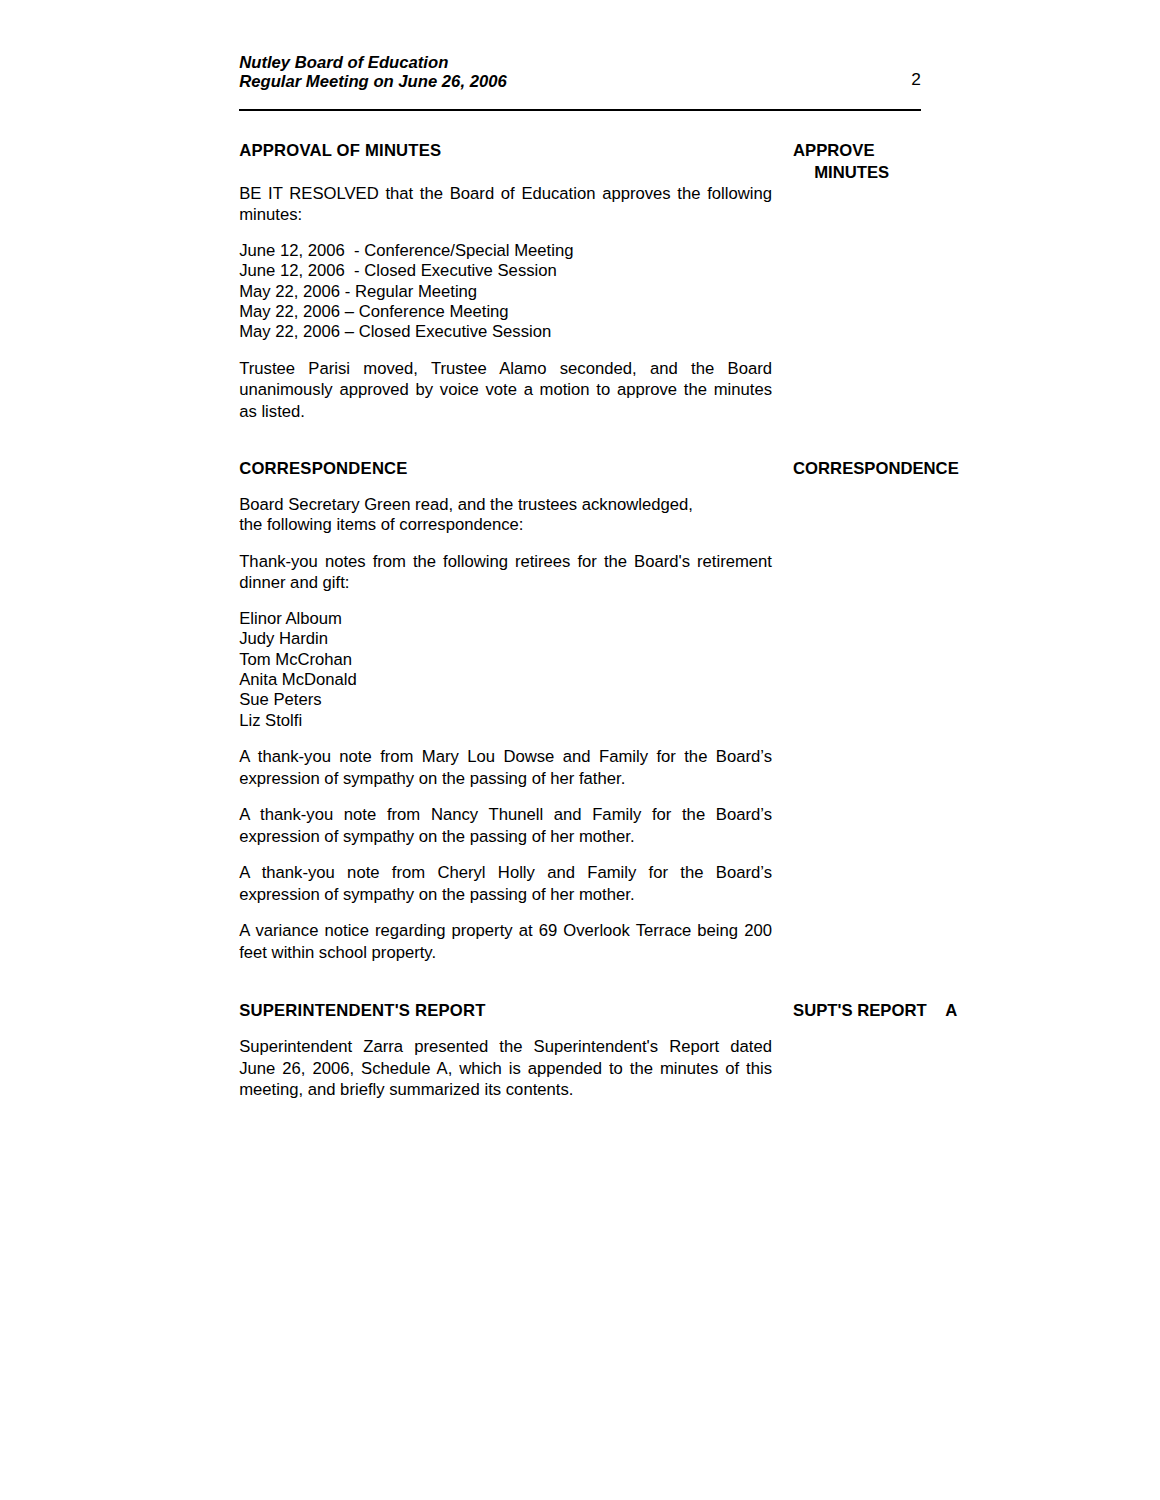Nutley Board of Education
Regular Meeting on June 26, 2006
2
APPROVAL OF MINUTES
APPROVEMINUTES
BE IT RESOLVED that the Board of Education approves the following minutes:
June 12, 2006 - Conference/Special Meeting
June 12, 2006 - Closed Executive Session
May 22, 2006 - Regular Meeting
May 22, 2006 – Conference Meeting
May 22, 2006 – Closed Executive Session
Trustee Parisi moved, Trustee Alamo seconded, and the Board unanimously approved by voice vote a motion to approve the minutes as listed.
CORRESPONDENCE
CORRESPONDENCE
Board Secretary Green read, and the trustees acknowledged,
the following items of correspondence:
Thank-you notes from the following retirees for the Board's retirement dinner and gift:
Elinor Alboum
Judy Hardin
Tom McCrohan
Anita McDonald
Sue Peters
Liz Stolfi
A thank-you note from Mary Lou Dowse and Family for the Board’s expression of sympathy on the passing of her father.
A thank-you note from Nancy Thunell and Family for the Board’s expression of sympathy on the passing of her mother.
A thank-you note from Cheryl Holly and Family for the Board’s expression of sympathy on the passing of her mother.
A variance notice regarding property at 69 Overlook Terrace being 200 feet within school property.
SUPERINTENDENT'S REPORT
SUPT'S REPORT A
Superintendent Zarra presented the Superintendent's Report dated June 26, 2006, Schedule A, which is appended to the minutes of this meeting, and briefly summarized its contents.